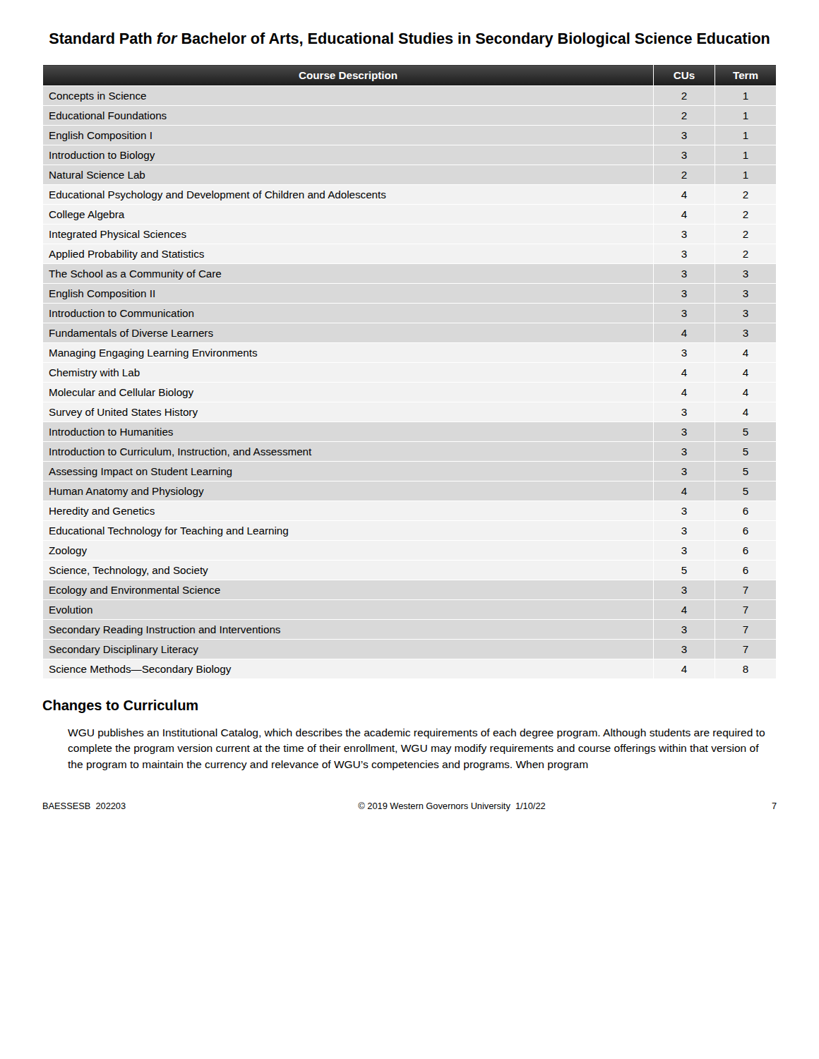Standard Path for Bachelor of Arts, Educational Studies in Secondary Biological Science Education
| Course Description | CUs | Term |
| --- | --- | --- |
| Concepts in Science | 2 | 1 |
| Educational Foundations | 2 | 1 |
| English Composition I | 3 | 1 |
| Introduction to Biology | 3 | 1 |
| Natural Science Lab | 2 | 1 |
| Educational Psychology and Development of Children and Adolescents | 4 | 2 |
| College Algebra | 4 | 2 |
| Integrated Physical Sciences | 3 | 2 |
| Applied Probability and Statistics | 3 | 2 |
| The School as a Community of Care | 3 | 3 |
| English Composition II | 3 | 3 |
| Introduction to Communication | 3 | 3 |
| Fundamentals of Diverse Learners | 4 | 3 |
| Managing Engaging Learning Environments | 3 | 4 |
| Chemistry with Lab | 4 | 4 |
| Molecular and Cellular Biology | 4 | 4 |
| Survey of United States History | 3 | 4 |
| Introduction to Humanities | 3 | 5 |
| Introduction to Curriculum, Instruction, and Assessment | 3 | 5 |
| Assessing Impact on Student Learning | 3 | 5 |
| Human Anatomy and Physiology | 4 | 5 |
| Heredity and Genetics | 3 | 6 |
| Educational Technology for Teaching and Learning | 3 | 6 |
| Zoology | 3 | 6 |
| Science, Technology, and Society | 5 | 6 |
| Ecology and Environmental Science | 3 | 7 |
| Evolution | 4 | 7 |
| Secondary Reading Instruction and Interventions | 3 | 7 |
| Secondary Disciplinary Literacy | 3 | 7 |
| Science Methods—Secondary Biology | 4 | 8 |
Changes to Curriculum
WGU publishes an Institutional Catalog, which describes the academic requirements of each degree program. Although students are required to complete the program version current at the time of their enrollment, WGU may modify requirements and course offerings within that version of the program to maintain the currency and relevance of WGU’s competencies and programs. When program
BAESSESB 202203
© 2019 Western Governors University 1/10/22
7